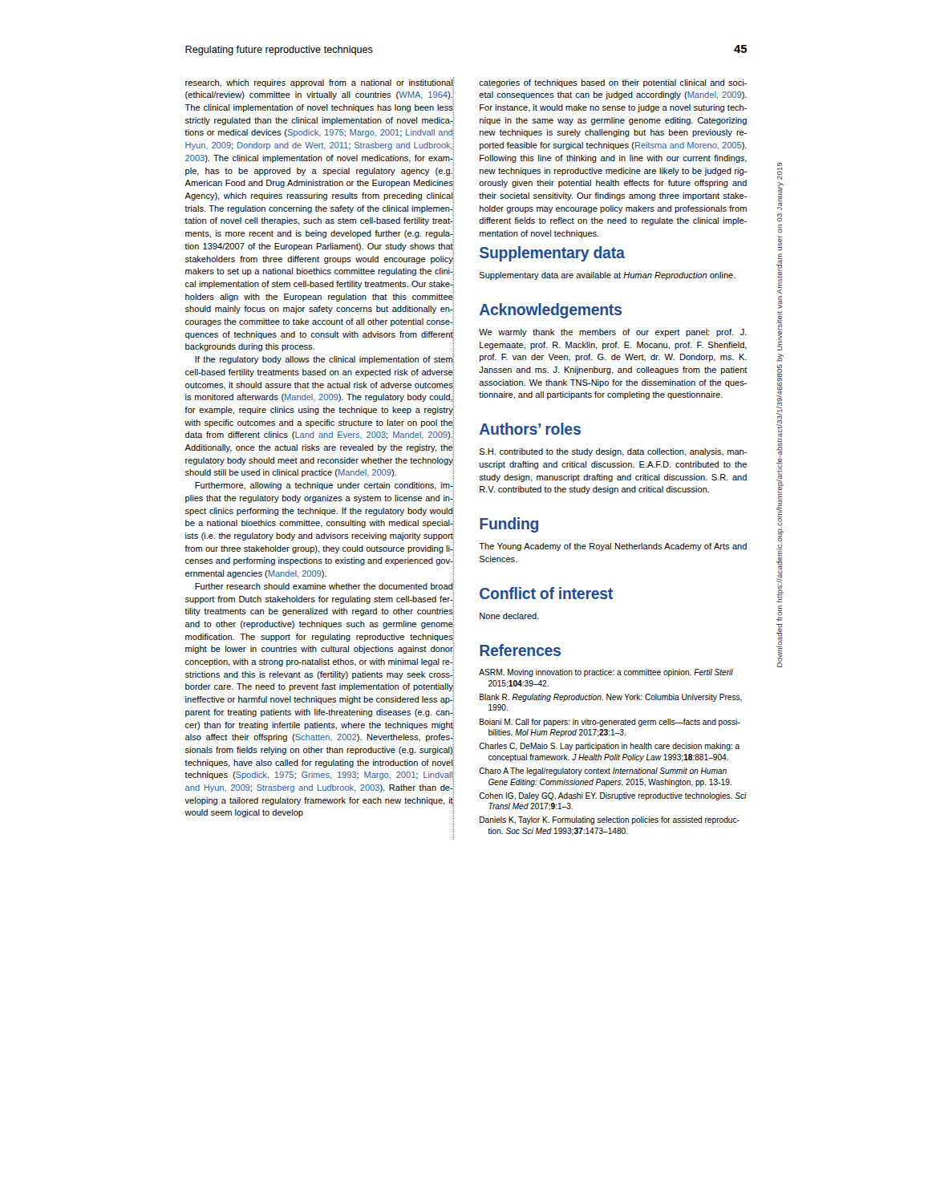Regulating future reproductive techniques
45
research, which requires approval from a national or institutional (ethical/review) committee in virtually all countries (WMA, 1964). The clinical implementation of novel techniques has long been less strictly regulated than the clinical implementation of novel medications or medical devices (Spodick, 1975; Margo, 2001; Lindvall and Hyun, 2009; Dondorp and de Wert, 2011; Strasberg and Ludbrook, 2003). The clinical implementation of novel medications, for example, has to be approved by a special regulatory agency (e.g. American Food and Drug Administration or the European Medicines Agency), which requires reassuring results from preceding clinical trials. The regulation concerning the safety of the clinical implementation of novel cell therapies, such as stem cell-based fertility treatments, is more recent and is being developed further (e.g. regulation 1394/2007 of the European Parliament). Our study shows that stakeholders from three different groups would encourage policy makers to set up a national bioethics committee regulating the clinical implementation of stem cell-based fertility treatments. Our stakeholders align with the European regulation that this committee should mainly focus on major safety concerns but additionally encourages the committee to take account of all other potential consequences of techniques and to consult with advisors from different backgrounds during this process.
If the regulatory body allows the clinical implementation of stem cell-based fertility treatments based on an expected risk of adverse outcomes, it should assure that the actual risk of adverse outcomes is monitored afterwards (Mandel, 2009). The regulatory body could, for example, require clinics using the technique to keep a registry with specific outcomes and a specific structure to later on pool the data from different clinics (Land and Evers, 2003; Mandel, 2009). Additionally, once the actual risks are revealed by the registry, the regulatory body should meet and reconsider whether the technology should still be used in clinical practice (Mandel, 2009).
Furthermore, allowing a technique under certain conditions, implies that the regulatory body organizes a system to license and inspect clinics performing the technique. If the regulatory body would be a national bioethics committee, consulting with medical specialists (i.e. the regulatory body and advisors receiving majority support from our three stakeholder group), they could outsource providing licenses and performing inspections to existing and experienced governmental agencies (Mandel, 2009).
Further research should examine whether the documented broad support from Dutch stakeholders for regulating stem cell-based fertility treatments can be generalized with regard to other countries and to other (reproductive) techniques such as germline genome modification. The support for regulating reproductive techniques might be lower in countries with cultural objections against donor conception, with a strong pro-natalist ethos, or with minimal legal restrictions and this is relevant as (fertility) patients may seek cross-border care. The need to prevent fast implementation of potentially ineffective or harmful novel techniques might be considered less apparent for treating patients with life-threatening diseases (e.g. cancer) than for treating infertile patients, where the techniques might also affect their offspring (Schatten, 2002). Nevertheless, professionals from fields relying on other than reproductive (e.g. surgical) techniques, have also called for regulating the introduction of novel techniques (Spodick, 1975; Grimes, 1993; Margo, 2001; Lindvall and Hyun, 2009; Strasberg and Ludbrook, 2003). Rather than developing a tailored regulatory framework for each new technique, it would seem logical to develop
categories of techniques based on their potential clinical and societal consequences that can be judged accordingly (Mandel, 2009). For instance, it would make no sense to judge a novel suturing technique in the same way as germline genome editing. Categorizing new techniques is surely challenging but has been previously reported feasible for surgical techniques (Reitsma and Moreno, 2005). Following this line of thinking and in line with our current findings, new techniques in reproductive medicine are likely to be judged rigorously given their potential health effects for future offspring and their societal sensitivity. Our findings among three important stakeholder groups may encourage policy makers and professionals from different fields to reflect on the need to regulate the clinical implementation of novel techniques.
Supplementary data
Supplementary data are available at Human Reproduction online.
Acknowledgements
We warmly thank the members of our expert panel: prof. J. Legemaate, prof. R. Macklin, prof. E. Mocanu, prof. F. Shenfield, prof. F. van der Veen, prof. G. de Wert, dr. W. Dondorp, ms. K. Janssen and ms. J. Knijnenburg, and colleagues from the patient association. We thank TNS-Nipo for the dissemination of the questionnaire, and all participants for completing the questionnaire.
Authors’ roles
S.H. contributed to the study design, data collection, analysis, manuscript drafting and critical discussion. E.A.F.D. contributed to the study design, manuscript drafting and critical discussion. S.R. and R.V. contributed to the study design and critical discussion.
Funding
The Young Academy of the Royal Netherlands Academy of Arts and Sciences.
Conflict of interest
None declared.
References
ASRM. Moving innovation to practice: a committee opinion. Fertil Steril 2015;104:39–42.
Blank R. Regulating Reproduction. New York: Columbia University Press, 1990.
Boiani M. Call for papers: in vitro-generated germ cells—facts and possibilities. Mol Hum Reprod 2017;23:1–3.
Charles C, DeMaio S. Lay participation in health care decision making: a conceptual framework. J Health Polit Policy Law 1993;18:881–904.
Charo A The legal/regulatory context International Summit on Human Gene Editing: Commissioned Papers. 2015, Washington, pp. 13-19.
Cohen IG, Daley GQ, Adashi EY. Disruptive reproductive technologies. Sci Transl Med 2017;9:1–3.
Daniels K, Taylor K. Formulating selection policies for assisted reproduction. Soc Sci Med 1993;37:1473–1480.
Downloaded from https://academic.oup.com/humrep/article-abstract/33/1/39/4669805 by Universiteit van Amsterdam user on 03 January 2019